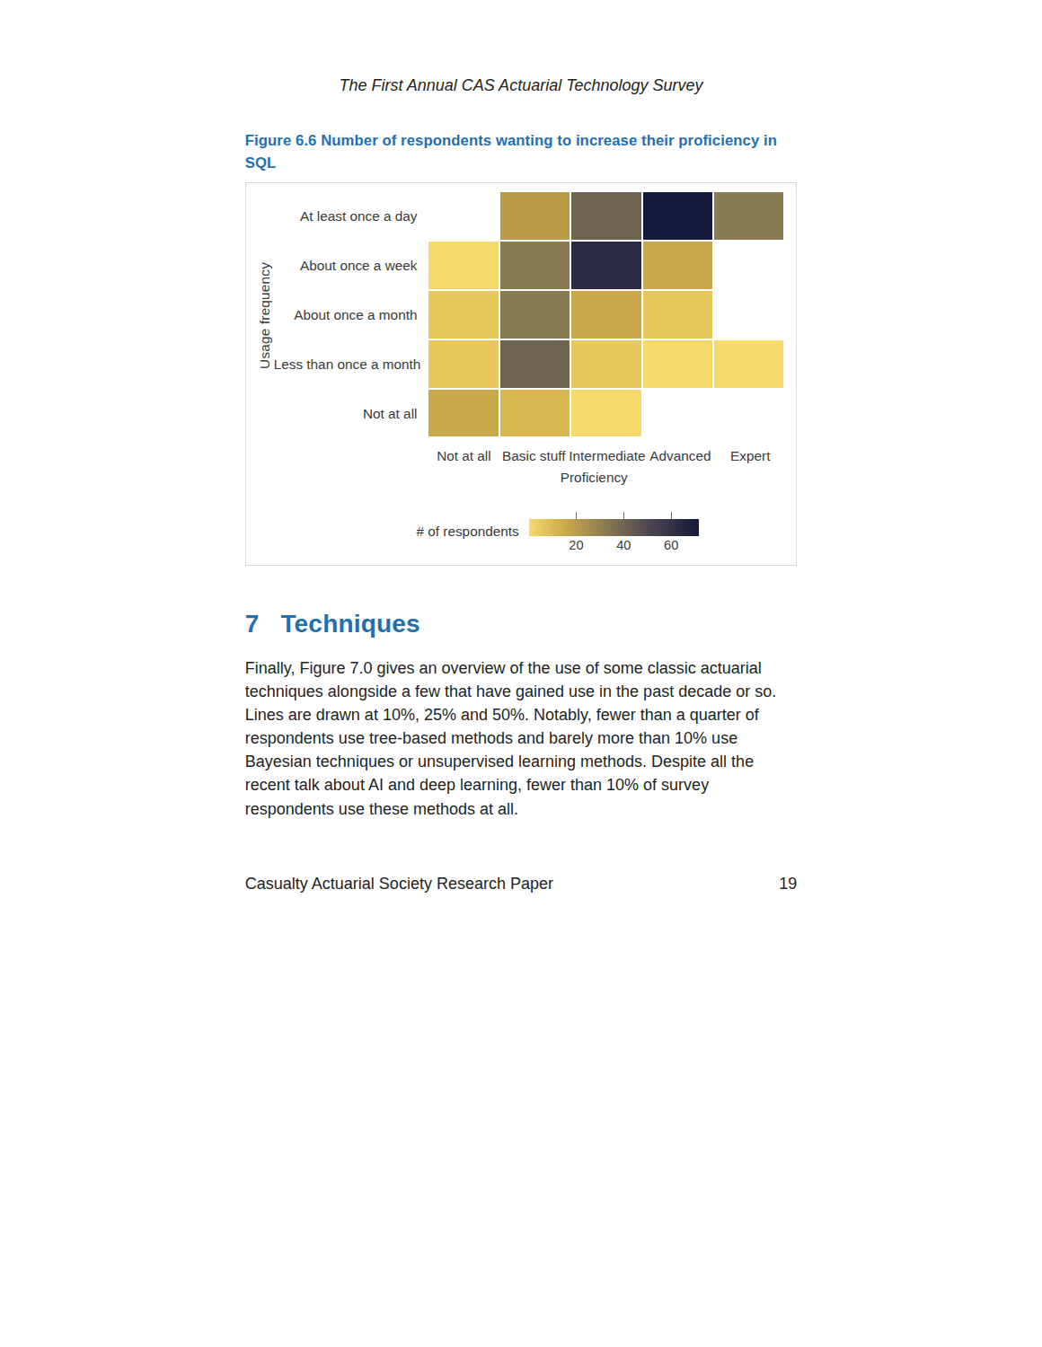The First Annual CAS Actuarial Technology Survey
Figure 6.6 Number of respondents wanting to increase their proficiency in SQL
Usage frequency
At least once a day
About once a week
About once a month
Less than once a month
Not at all
Not at all Basic stuff Intermediate Advanced Expert
Proficiency
# of respondents
20 40 60
7 Techniques
Finally, Figure 7.0 gives an overview of the use of some classic actuarial techniques alongside a few that have gained use in the past decade or so. Lines are drawn at 10%, 25% and 50%. Notably, fewer than a quarter of respondents use tree-based methods and barely more than 10% use Bayesian techniques or unsupervised learning methods. Despite all the recent talk about AI and deep learning, fewer than 10% of survey respondents use these methods at all.
Casualty Actuarial Society Research Paper
19